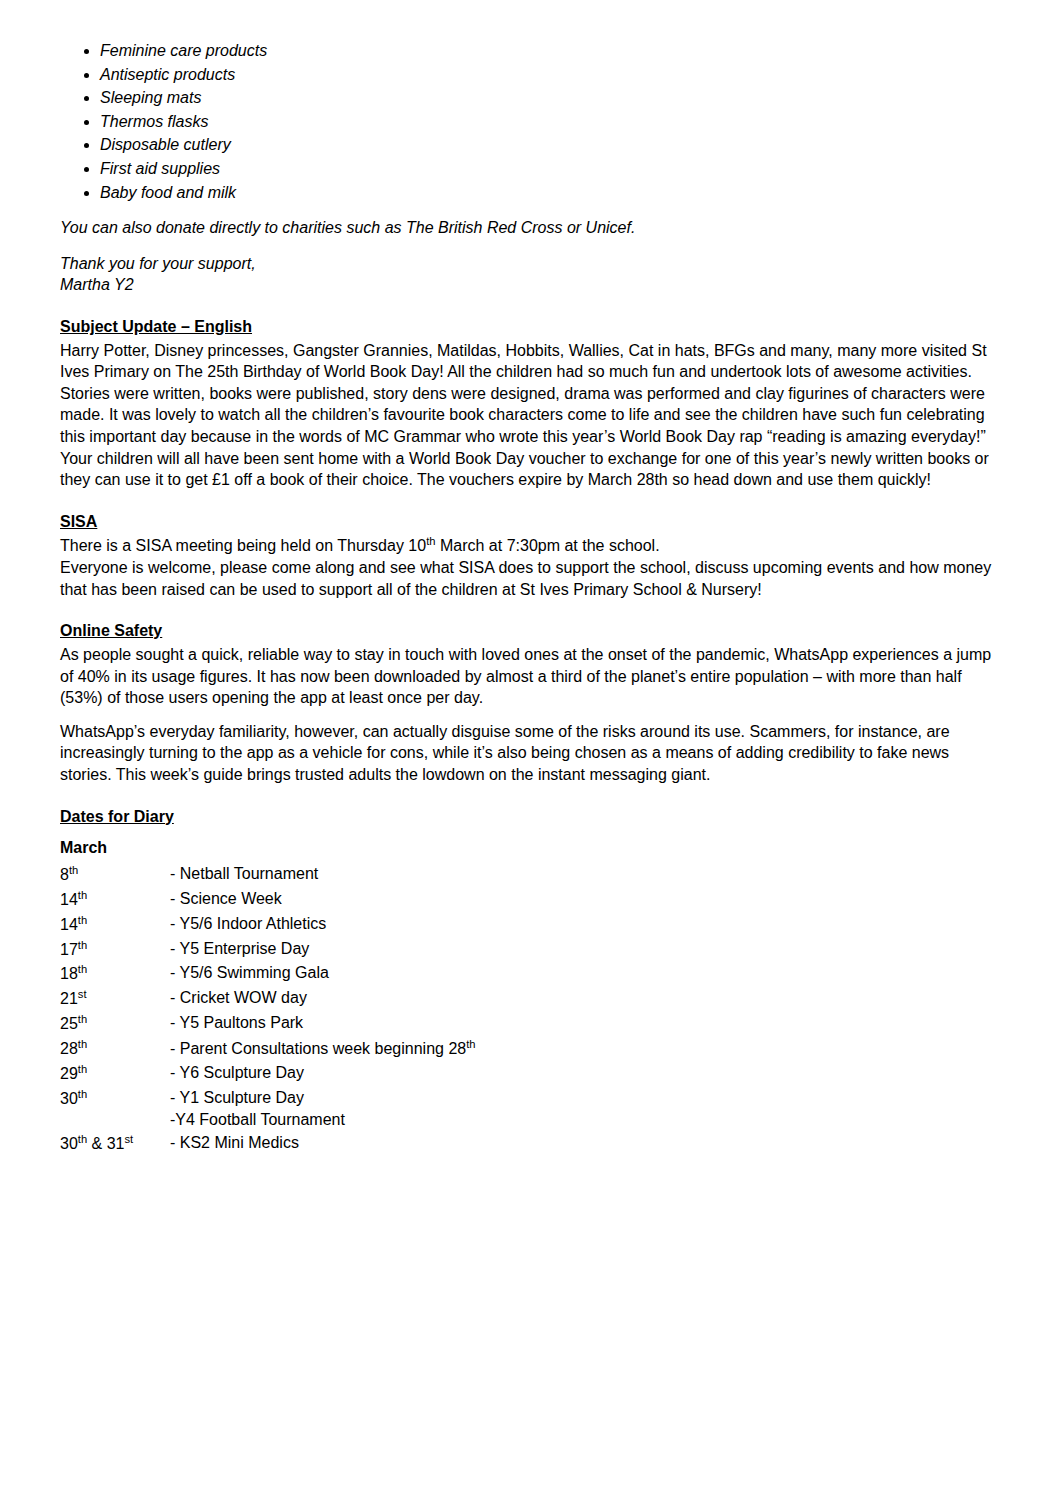Feminine care products
Antiseptic products
Sleeping mats
Thermos flasks
Disposable cutlery
First aid supplies
Baby food and milk
You can also donate directly to charities such as The British Red Cross or Unicef.
Thank you for your support,
Martha Y2
Subject Update – English
Harry Potter, Disney princesses, Gangster Grannies, Matildas, Hobbits, Wallies, Cat in hats, BFGs and many, many more visited St Ives Primary on The 25th Birthday of World Book Day! All the children had so much fun and undertook lots of awesome activities. Stories were written, books were published, story dens were designed, drama was performed and clay figurines of characters were made. It was lovely to watch all the children’s favourite book characters come to life and see the children have such fun celebrating this important day because in the words of MC Grammar who wrote this year’s World Book Day rap “reading is amazing everyday!” Your children will all have been sent home with a World Book Day voucher to exchange for one of this year’s newly written books or they can use it to get £1 off a book of their choice. The vouchers expire by March 28th so head down and use them quickly!
SISA
There is a SISA meeting being held on Thursday 10th March at 7:30pm at the school.
Everyone is welcome, please come along and see what SISA does to support the school, discuss upcoming events and how money that has been raised can be used to support all of the children at St Ives Primary School & Nursery!
Online Safety
As people sought a quick, reliable way to stay in touch with loved ones at the onset of the pandemic, WhatsApp experiences a jump of 40% in its usage figures. It has now been downloaded by almost a third of the planet’s entire population – with more than half (53%) of those users opening the app at least once per day.
WhatsApp’s everyday familiarity, however, can actually disguise some of the risks around its use. Scammers, for instance, are increasingly turning to the app as a vehicle for cons, while it’s also being chosen as a means of adding credibility to fake news stories. This week’s guide brings trusted adults the lowdown on the instant messaging giant.
Dates for Diary
March
| 8 th | - Netball Tournament |
| 14 th | - Science Week |
| 14 th | - Y5/6 Indoor Athletics |
| 17 th | - Y5 Enterprise Day |
| 18 th | - Y5/6 Swimming Gala |
| 21 st | - Cricket WOW day |
| 25 th | - Y5 Paultons Park |
| 28 th | - Parent Consultations week beginning 28 th |
| 29 th | - Y6 Sculpture Day |
| 30 th | - Y1 Sculpture Day -Y4 Football Tournament |
| 30 th & 31 st | - KS2 Mini Medics |